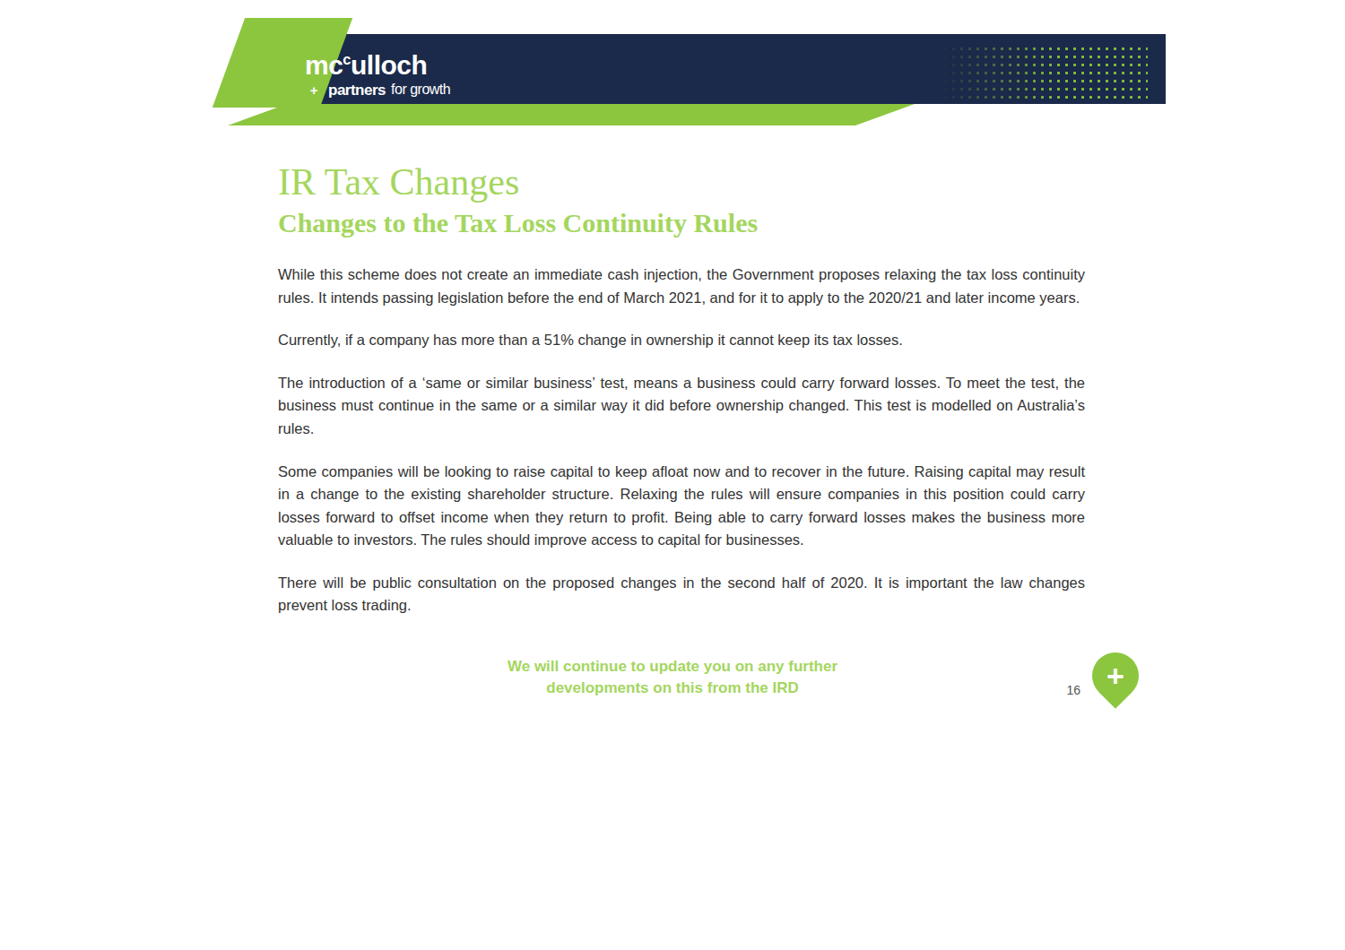mcculloch + partners for growth
IR Tax Changes
Changes to the Tax Loss Continuity Rules
While this scheme does not create an immediate cash injection, the Government proposes relaxing the tax loss continuity rules. It intends passing legislation before the end of March 2021, and for it to apply to the 2020/21 and later income years.
Currently, if a company has more than a 51% change in ownership it cannot keep its tax losses.
The introduction of a ‘same or similar business’ test, means a business could carry forward losses. To meet the test, the business must continue in the same or a similar way it did before ownership changed. This test is modelled on Australia’s rules.
Some companies will be looking to raise capital to keep afloat now and to recover in the future. Raising capital may result in a change to the existing shareholder structure. Relaxing the rules will ensure companies in this position could carry losses forward to offset income when they return to profit. Being able to carry forward losses makes the business more valuable to investors. The rules should improve access to capital for businesses.
There will be public consultation on the proposed changes in the second half of 2020. It is important the law changes prevent loss trading.
We will continue to update you on any further
developments on this from the IRD
16